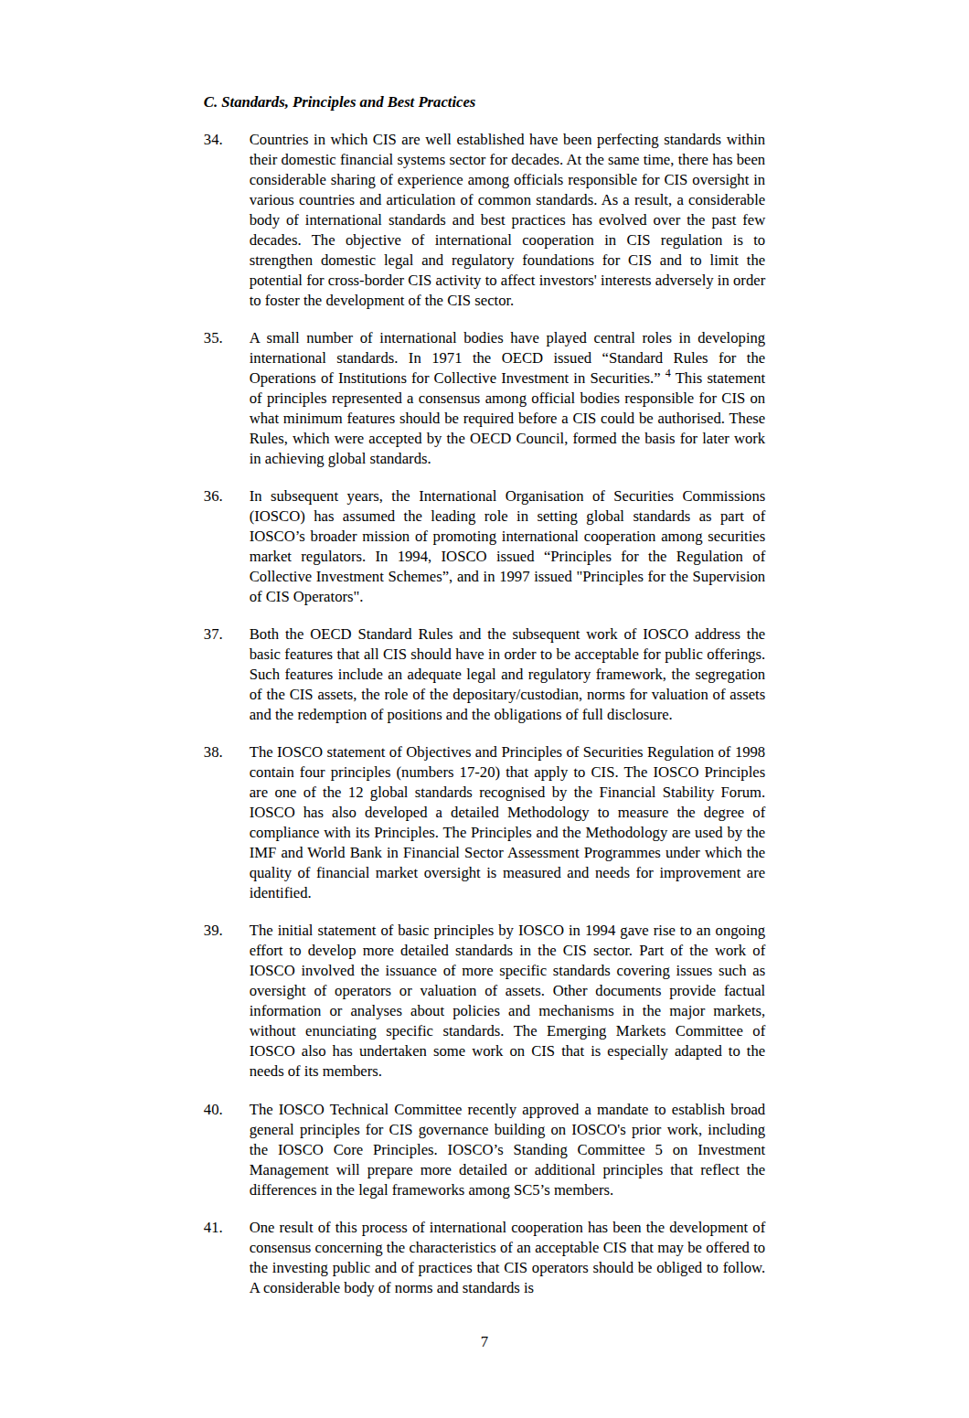C. Standards, Principles and Best Practices
34. Countries in which CIS are well established have been perfecting standards within their domestic financial systems sector for decades. At the same time, there has been considerable sharing of experience among officials responsible for CIS oversight in various countries and articulation of common standards. As a result, a considerable body of international standards and best practices has evolved over the past few decades. The objective of international cooperation in CIS regulation is to strengthen domestic legal and regulatory foundations for CIS and to limit the potential for cross-border CIS activity to affect investors' interests adversely in order to foster the development of the CIS sector.
35. A small number of international bodies have played central roles in developing international standards. In 1971 the OECD issued “Standard Rules for the Operations of Institutions for Collective Investment in Securities.” 4 This statement of principles represented a consensus among official bodies responsible for CIS on what minimum features should be required before a CIS could be authorised. These Rules, which were accepted by the OECD Council, formed the basis for later work in achieving global standards.
36. In subsequent years, the International Organisation of Securities Commissions (IOSCO) has assumed the leading role in setting global standards as part of IOSCO’s broader mission of promoting international cooperation among securities market regulators. In 1994, IOSCO issued “Principles for the Regulation of Collective Investment Schemes”, and in 1997 issued "Principles for the Supervision of CIS Operators".
37. Both the OECD Standard Rules and the subsequent work of IOSCO address the basic features that all CIS should have in order to be acceptable for public offerings. Such features include an adequate legal and regulatory framework, the segregation of the CIS assets, the role of the depositary/custodian, norms for valuation of assets and the redemption of positions and the obligations of full disclosure.
38. The IOSCO statement of Objectives and Principles of Securities Regulation of 1998 contain four principles (numbers 17-20) that apply to CIS. The IOSCO Principles are one of the 12 global standards recognised by the Financial Stability Forum. IOSCO has also developed a detailed Methodology to measure the degree of compliance with its Principles. The Principles and the Methodology are used by the IMF and World Bank in Financial Sector Assessment Programmes under which the quality of financial market oversight is measured and needs for improvement are identified.
39. The initial statement of basic principles by IOSCO in 1994 gave rise to an ongoing effort to develop more detailed standards in the CIS sector. Part of the work of IOSCO involved the issuance of more specific standards covering issues such as oversight of operators or valuation of assets. Other documents provide factual information or analyses about policies and mechanisms in the major markets, without enunciating specific standards. The Emerging Markets Committee of IOSCO also has undertaken some work on CIS that is especially adapted to the needs of its members.
40. The IOSCO Technical Committee recently approved a mandate to establish broad general principles for CIS governance building on IOSCO's prior work, including the IOSCO Core Principles. IOSCO’s Standing Committee 5 on Investment Management will prepare more detailed or additional principles that reflect the differences in the legal frameworks among SC5’s members.
41. One result of this process of international cooperation has been the development of consensus concerning the characteristics of an acceptable CIS that may be offered to the investing public and of practices that CIS operators should be obliged to follow. A considerable body of norms and standards is
7